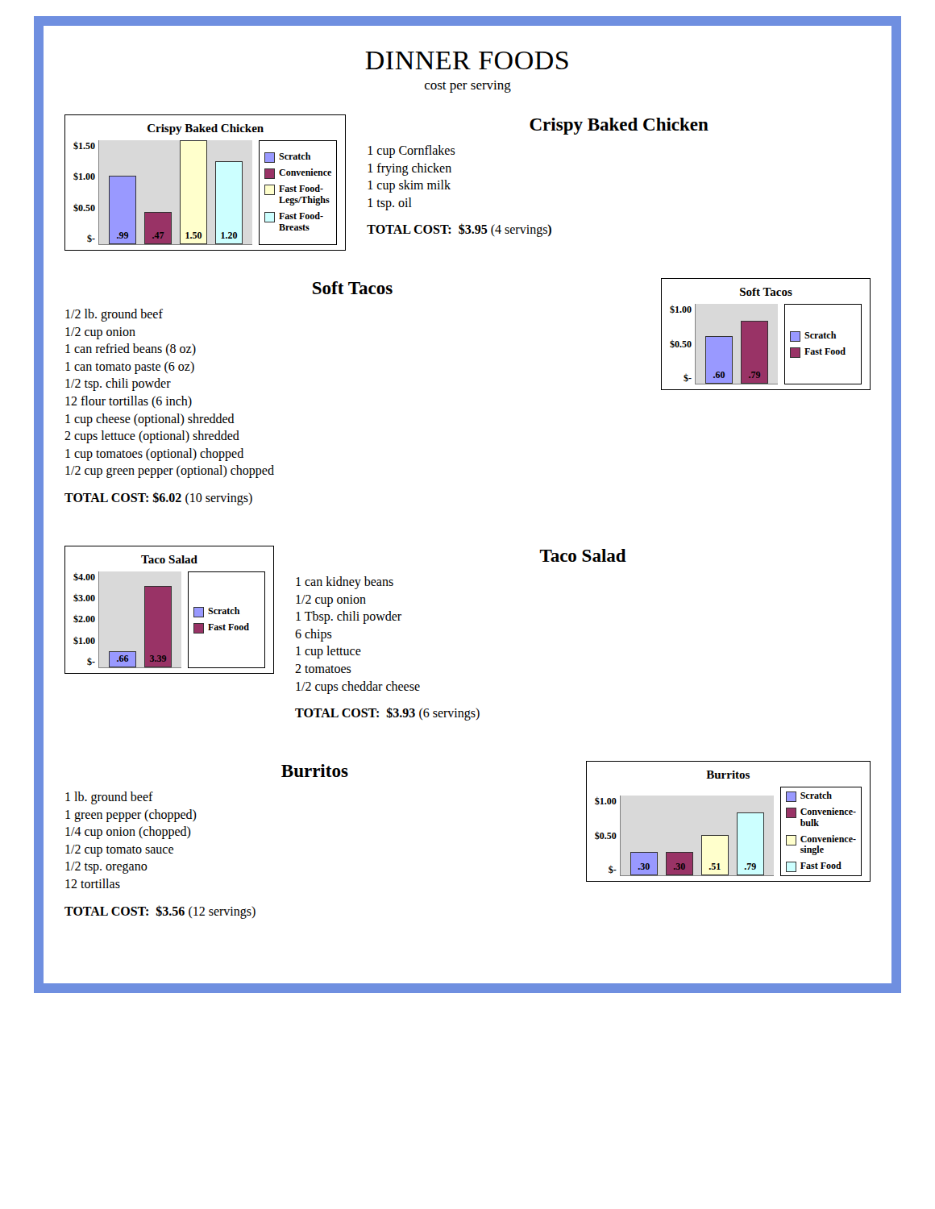DINNER FOODS
cost per serving
Crispy Baked Chicken
$1.50
$1.00
$0.50
$-
.99
.47
1.50
1.20
Scratch
Convenience
Fast Food-
Legs/Thighs
Fast Food-
Breasts
Crispy Baked Chicken
1 cup Cornflakes
1 frying chicken
1 cup skim milk
1 tsp. oil
TOTAL COST: $3.95 (4 servings)
Soft Tacos
1/2 lb. ground beef
1/2 cup onion
1 can refried beans (8 oz)
1 can tomato paste (6 oz)
1/2 tsp. chili powder
12 flour tortillas (6 inch)
1 cup cheese (optional) shredded
2 cups lettuce (optional) shredded
1 cup tomatoes (optional) chopped
1/2 cup green pepper (optional) chopped
TOTAL COST: $6.02 (10 servings)
Soft Tacos
$1.00
$0.50
$-
.60
.79
Scratch
Fast Food
Taco Salad
$4.00
$3.00
$2.00
$1.00
$-
.66
3.39
Scratch
Fast Food
Taco Salad
1 can kidney beans
1/2 cup onion
1 Tbsp. chili powder
6 chips
1 cup lettuce
2 tomatoes
1/2 cups cheddar cheese
TOTAL COST: $3.93 (6 servings)
Burritos
1 lb. ground beef
1 green pepper (chopped)
1/4 cup onion (chopped)
1/2 cup tomato sauce
1/2 tsp. oregano
12 tortillas
TOTAL COST: $3.56 (12 servings)
Burritos
$1.00
$0.50
$-
.30
.30
.51
.79
Scratch
Convenience-
bulk
Convenience-
single
Fast Food